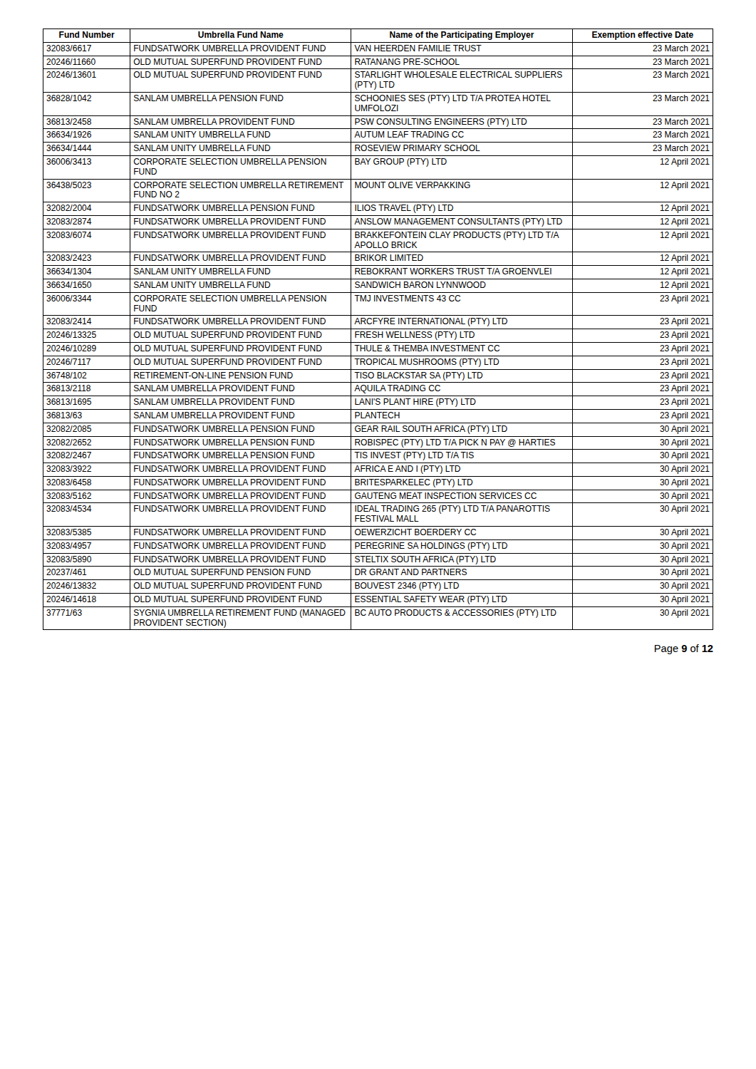| Fund Number | Umbrella Fund Name | Name of the Participating Employer | Exemption effective Date |
| --- | --- | --- | --- |
| 32083/6617 | FUNDSATWORK UMBRELLA PROVIDENT FUND | VAN HEERDEN FAMILIE TRUST | 23 March 2021 |
| 20246/11660 | OLD MUTUAL SUPERFUND PROVIDENT FUND | RATANANG PRE-SCHOOL | 23 March 2021 |
| 20246/13601 | OLD MUTUAL SUPERFUND PROVIDENT FUND | STARLIGHT WHOLESALE ELECTRICAL SUPPLIERS (PTY) LTD | 23 March 2021 |
| 36828/1042 | SANLAM UMBRELLA PENSION FUND | SCHOONIES SES (PTY) LTD T/A PROTEA HOTEL UMFOLOZI | 23 March 2021 |
| 36813/2458 | SANLAM UMBRELLA PROVIDENT FUND | PSW CONSULTING ENGINEERS (PTY) LTD | 23 March 2021 |
| 36634/1926 | SANLAM UNITY UMBRELLA FUND | AUTUM LEAF TRADING CC | 23 March 2021 |
| 36634/1444 | SANLAM UNITY UMBRELLA FUND | ROSEVIEW PRIMARY SCHOOL | 23 March 2021 |
| 36006/3413 | CORPORATE SELECTION UMBRELLA PENSION FUND | BAY GROUP (PTY) LTD | 12 April 2021 |
| 36438/5023 | CORPORATE SELECTION UMBRELLA RETIREMENT FUND NO 2 | MOUNT OLIVE VERPAKKING | 12 April 2021 |
| 32082/2004 | FUNDSATWORK UMBRELLA PENSION FUND | ILIOS TRAVEL (PTY) LTD | 12 April 2021 |
| 32083/2874 | FUNDSATWORK UMBRELLA PROVIDENT FUND | ANSLOW MANAGEMENT CONSULTANTS (PTY) LTD | 12 April 2021 |
| 32083/6074 | FUNDSATWORK UMBRELLA PROVIDENT FUND | BRAKKEFONTEIN CLAY PRODUCTS (PTY) LTD T/A APOLLO BRICK | 12 April 2021 |
| 32083/2423 | FUNDSATWORK UMBRELLA PROVIDENT FUND | BRIKOR LIMITED | 12 April 2021 |
| 36634/1304 | SANLAM UNITY UMBRELLA FUND | REBOKRANT WORKERS TRUST T/A GROENVLEI | 12 April 2021 |
| 36634/1650 | SANLAM UNITY UMBRELLA FUND | SANDWICH BARON LYNNWOOD | 12 April 2021 |
| 36006/3344 | CORPORATE SELECTION UMBRELLA PENSION FUND | TMJ INVESTMENTS 43 CC | 23 April 2021 |
| 32083/2414 | FUNDSATWORK UMBRELLA PROVIDENT FUND | ARCFYRE INTERNATIONAL (PTY) LTD | 23 April 2021 |
| 20246/13325 | OLD MUTUAL SUPERFUND PROVIDENT FUND | FRESH WELLNESS (PTY) LTD | 23 April 2021 |
| 20246/10289 | OLD MUTUAL SUPERFUND PROVIDENT FUND | THULE & THEMBA INVESTMENT CC | 23 April 2021 |
| 20246/7117 | OLD MUTUAL SUPERFUND PROVIDENT FUND | TROPICAL MUSHROOMS (PTY) LTD | 23 April 2021 |
| 36748/102 | RETIREMENT-ON-LINE PENSION FUND | TISO BLACKSTAR SA (PTY) LTD | 23 April 2021 |
| 36813/2118 | SANLAM UMBRELLA PROVIDENT FUND | AQUILA TRADING CC | 23 April 2021 |
| 36813/1695 | SANLAM UMBRELLA PROVIDENT FUND | LANI'S PLANT HIRE (PTY) LTD | 23 April 2021 |
| 36813/63 | SANLAM UMBRELLA PROVIDENT FUND | PLANTECH | 23 April 2021 |
| 32082/2085 | FUNDSATWORK UMBRELLA PENSION FUND | GEAR RAIL SOUTH AFRICA (PTY) LTD | 30 April 2021 |
| 32082/2652 | FUNDSATWORK UMBRELLA PENSION FUND | ROBISPEC (PTY) LTD T/A PICK N PAY @ HARTIES | 30 April 2021 |
| 32082/2467 | FUNDSATWORK UMBRELLA PENSION FUND | TIS INVEST (PTY) LTD T/A TIS | 30 April 2021 |
| 32083/3922 | FUNDSATWORK UMBRELLA PROVIDENT FUND | AFRICA E AND I (PTY) LTD | 30 April 2021 |
| 32083/6458 | FUNDSATWORK UMBRELLA PROVIDENT FUND | BRITESPARKELEC (PTY) LTD | 30 April 2021 |
| 32083/5162 | FUNDSATWORK UMBRELLA PROVIDENT FUND | GAUTENG MEAT INSPECTION SERVICES CC | 30 April 2021 |
| 32083/4534 | FUNDSATWORK UMBRELLA PROVIDENT FUND | IDEAL TRADING 265 (PTY) LTD T/A PANAROTTIS FESTIVAL MALL | 30 April 2021 |
| 32083/5385 | FUNDSATWORK UMBRELLA PROVIDENT FUND | OEWERZICHT BOERDERY CC | 30 April 2021 |
| 32083/4957 | FUNDSATWORK UMBRELLA PROVIDENT FUND | PEREGRINE SA HOLDINGS (PTY) LTD | 30 April 2021 |
| 32083/5890 | FUNDSATWORK UMBRELLA PROVIDENT FUND | STELTIX SOUTH AFRICA (PTY) LTD | 30 April 2021 |
| 20237/461 | OLD MUTUAL SUPERFUND PENSION FUND | DR GRANT AND PARTNERS | 30 April 2021 |
| 20246/13832 | OLD MUTUAL SUPERFUND PROVIDENT FUND | BOUVEST 2346 (PTY) LTD | 30 April 2021 |
| 20246/14618 | OLD MUTUAL SUPERFUND PROVIDENT FUND | ESSENTIAL SAFETY WEAR (PTY) LTD | 30 April 2021 |
| 37771/63 | SYGNIA UMBRELLA RETIREMENT FUND (MANAGED PROVIDENT SECTION) | BC AUTO PRODUCTS & ACCESSORIES (PTY) LTD | 30 April 2021 |
Page 9 of 12